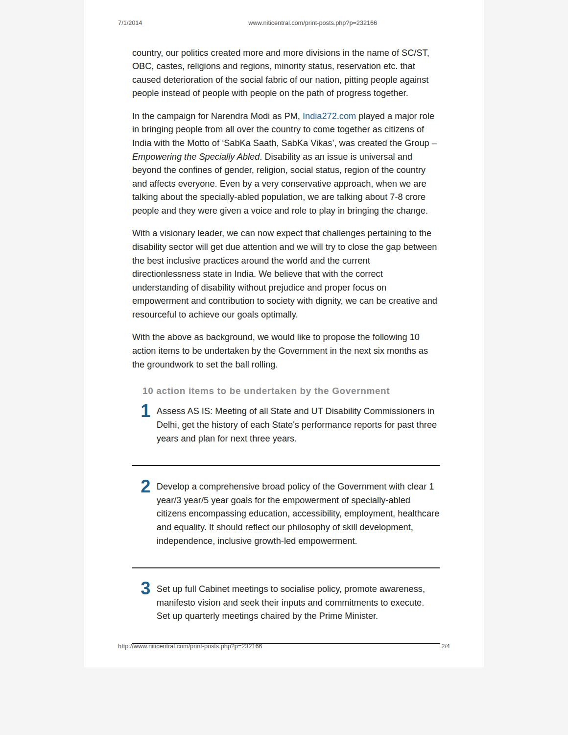7/1/2014 www.niticentral.com/print-posts.php?p=232166
country, our politics created more and more divisions in the name of SC/ST, OBC, castes, religions and regions, minority status, reservation etc. that caused deterioration of the social fabric of our nation, pitting people against people instead of people with people on the path of progress together.
In the campaign for Narendra Modi as PM, India272.com played a major role in bringing people from all over the country to come together as citizens of India with the Motto of ‘SabKa Saath, SabKa Vikas’, was created the Group – Empowering the Specially Abled. Disability as an issue is universal and beyond the confines of gender, religion, social status, region of the country and affects everyone. Even by a very conservative approach, when we are talking about the specially-abled population, we are talking about 7-8 crore people and they were given a voice and role to play in bringing the change.
With a visionary leader, we can now expect that challenges pertaining to the disability sector will get due attention and we will try to close the gap between the best inclusive practices around the world and the current directionlessness state in India. We believe that with the correct understanding of disability without prejudice and proper focus on empowerment and contribution to society with dignity, we can be creative and resourceful to achieve our goals optimally.
With the above as background, we would like to propose the following 10 action items to be undertaken by the Government in the next six months as the groundwork to set the ball rolling.
10 action items to be undertaken by the Government
1
Assess AS IS: Meeting of all State and UT Disability Commissioners in Delhi, get the history of each State's performance reports for past three years and plan for next three years.
2
Develop a comprehensive broad policy of the Government with clear 1 year/3 year/5 year goals for the empowerment of specially-abled citizens encompassing education, accessibility, employment, healthcare and equality. It should reflect our philosophy of skill development, independence, inclusive growth-led empowerment.
3
Set up full Cabinet meetings to socialise policy, promote awareness, manifesto vision and seek their inputs and commitments to execute. Set up quarterly meetings chaired by the Prime Minister.
http://www.niticentral.com/print-posts.php?p=232166 2/4